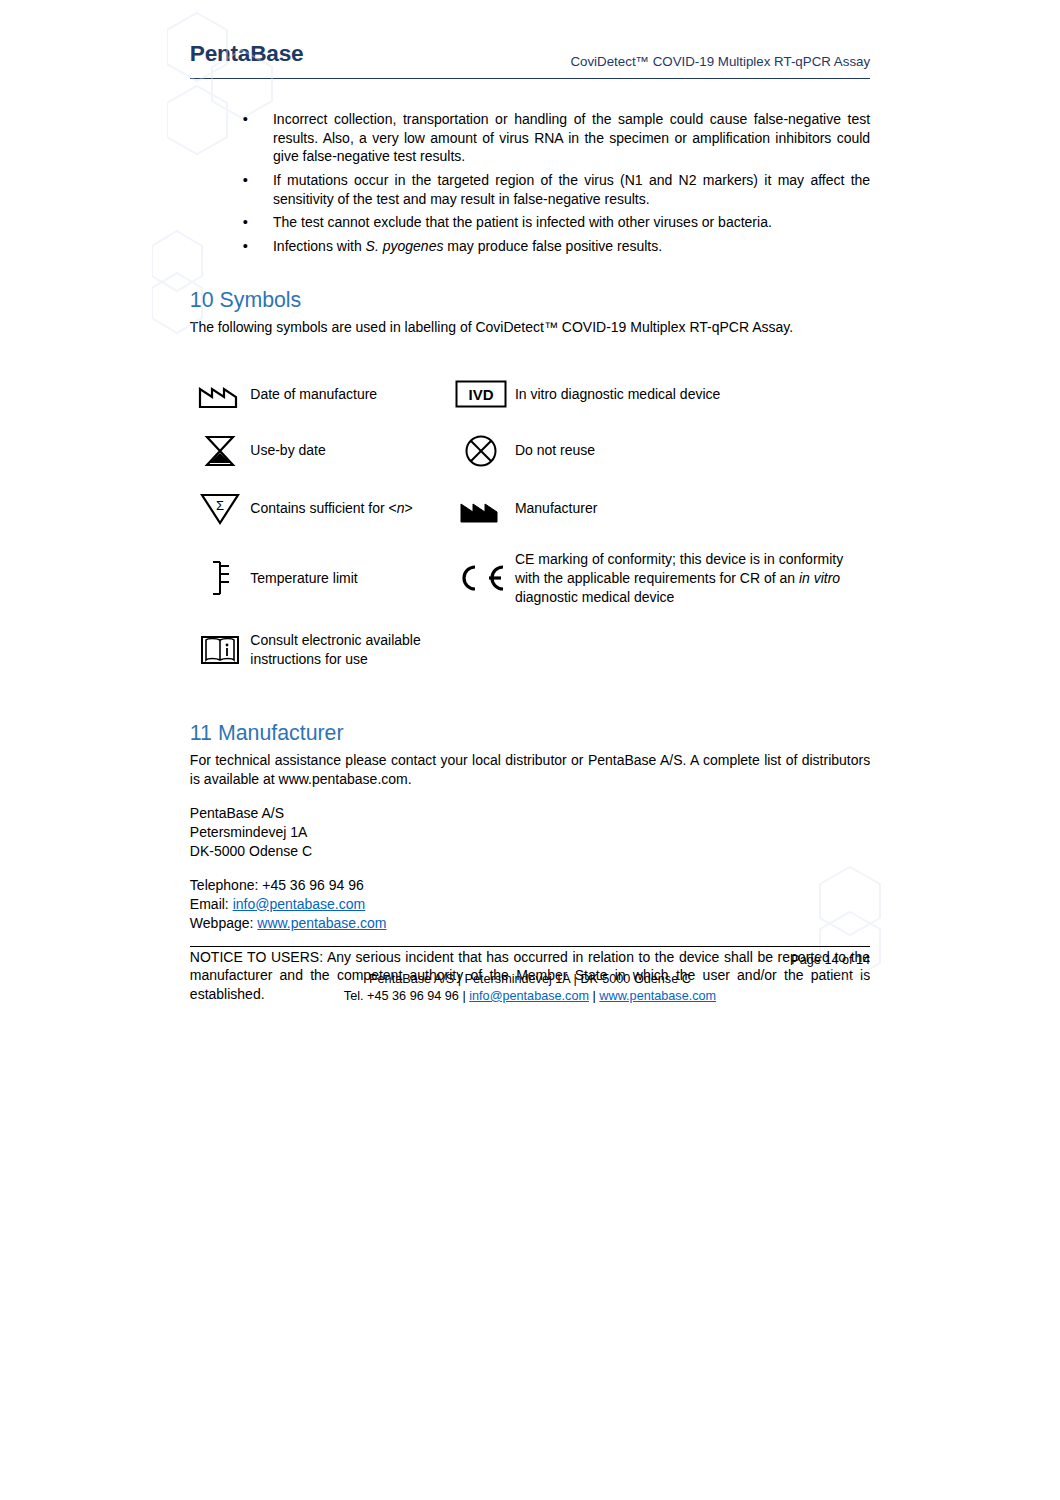Penta Base
CoviDetect™ COVID-19 Multiplex RT-qPCR Assay
Incorrect collection, transportation or handling of the sample could cause false-negative test results. Also, a very low amount of virus RNA in the specimen or amplification inhibitors could give false-negative test results.
If mutations occur in the targeted region of the virus (N1 and N2 markers) it may affect the sensitivity of the test and may result in false-negative results.
The test cannot exclude that the patient is infected with other viruses or bacteria.
Infections with S. pyogenes may produce false positive results.
10 Symbols
The following symbols are used in labelling of CoviDetect™ COVID-19 Multiplex RT-qPCR Assay.
| | Date of manufacture | IVD | In vitro diagnostic medical device |
| | Use-by date | | Do not reuse |
| Σ | Contains sufficient for < n > | | Manufacturer |
| | Temperature limit | | CE marking of conformity; this device is in conformity with the applicable requirements for CR of an in vitro diagnostic medical device |
| | Consult electronic available instructions for use | | |
11 Manufacturer
For technical assistance please contact your local distributor or PentaBase A/S. A complete list of distributors is available at www.pentabase.com.
PentaBase A/S
Petersmindevej 1A
DK-5000 Odense C
Telephone: +45 36 96 94 96
Email: info@pentabase.com
Webpage: www.pentabase.com
NOTICE TO USERS: Any serious incident that has occurred in relation to the device shall be reported to the manufacturer and the competent authority of the Member State in which the user and/or the patient is established.
Page 14 of 14
PentaBase A/S | Petersmindevej 1A | DK-5000 Odense C
Tel. +45 36 96 94 96 | info@pentabase.com | www.pentabase.com